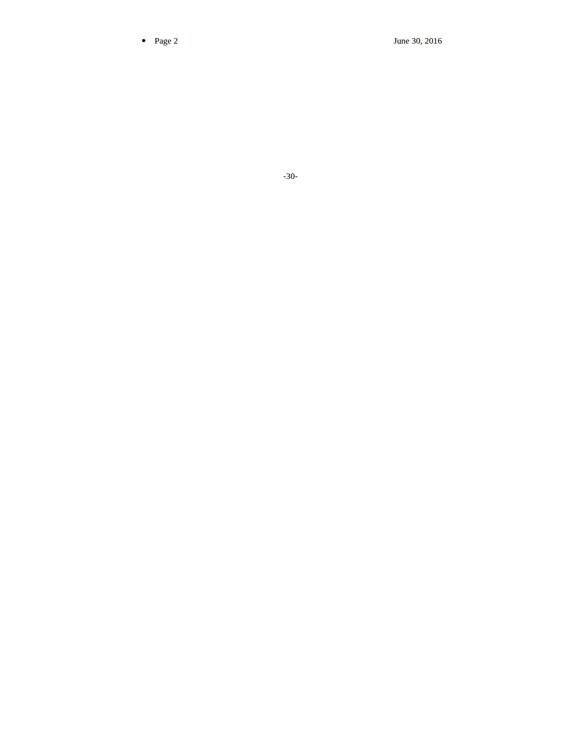●Page 2
June 30, 2016
-30-